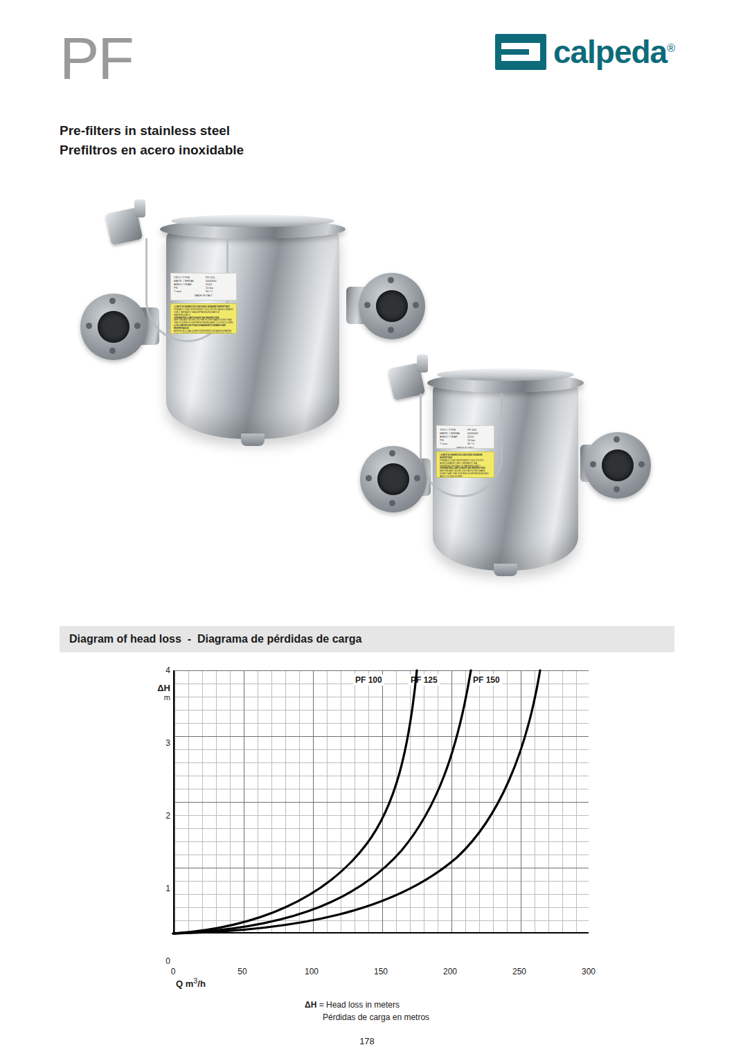PF
calpeda®
Pre-filters in stainless steel
Prefiltros en acero inoxidable
TIPO / TYPE
MATR. / SERIAL
ANNO / YEAR
PN
T max
PF 150
0000000
2014
10 bar
90 °C
MADE IN ITALY
I LIMITI DI ESERCIZIO DEVONO ESSERE RISPETTATI
PRIMA DI OGNI INTERVENTO SUL FILTRO ASSICURARSI CHE L'IMPIANTO SIA DEPRESSURIZZATO E RAFFREDDATO.
OPERATING LIMITS MUST BE RESPECTED
BEFORE ANY WORK ON THE FILTER MAKE SURE THAT THE SYSTEM IS DEPRESSURIZED AND COOLED DOWN.
LOS LÍMITES DE FUNCIONAMIENTO DEBEN SER RESPETADOS
ANTES DE CUALQUIER INTERVENCIÓN ASEGURARSE QUE LA INSTALACIÓN ESTÉ DESPRESURIZADA Y FRÍA.
TIPO / TYPE
MATR. / SERIAL
ANNO / YEAR
PN
T max
PF 100
0000000
2014
10 bar
90 °C
MADE IN ITALY
I LIMITI DI ESERCIZIO DEVONO ESSERE RISPETTATI
PRIMA DI OGNI INTERVENTO SUL FILTRO ASSICURARSI CHE L'IMPIANTO SIA DEPRESSURIZZATO E RAFFREDDATO.
OPERATING LIMITS MUST BE RESPECTED
BEFORE ANY WORK ON THE FILTER MAKE SURE THAT THE SYSTEM IS DEPRESSURIZED AND COOLED DOWN.
LOS LÍMITES DE FUNCIONAMIENTO DEBEN SER RESPETADOS
ANTES DE CUALQUIER INTERVENCIÓN ASEGURARSE QUE LA INSTALACIÓN ESTÉ DESPRESURIZADA Y FRÍA.
Diagram of head loss - Diagrama de pérdidas de carga
ΔHm
4
3
2
1
0
0
50
100
150
200
250
300
Q m3/h
PF 100
PF 125
PF 150
ΔH = Head loss in meters
Pérdidas de carga en metros
178